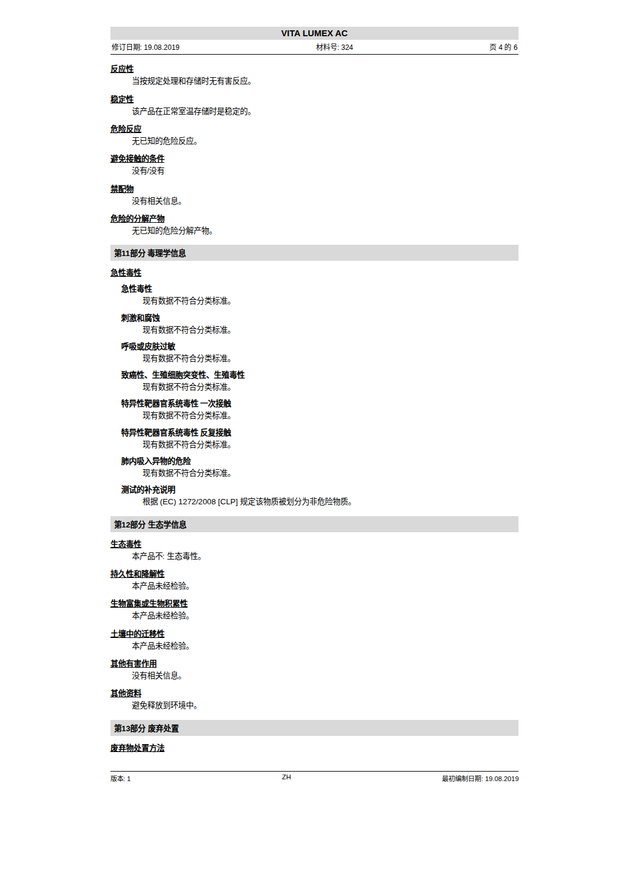VITA LUMEX AC
修订日期: 19.08.2019 材料号: 324 页 4 的 6
反应性
当按规定处理和存储时无有害反应。
稳定性
该产品在正常室温存储时是稳定的。
危险反应
无已知的危险反应。
避免接触的条件
没有/没有
禁配物
没有相关信息。
危险的分解产物
无已知的危险分解产物。
第11部分 毒理学信息
急性毒性
急性毒性
现有数据不符合分类标准。
刺激和腐蚀
现有数据不符合分类标准。
呼吸或皮肤过敏
现有数据不符合分类标准。
致癌性、生殖细胞突变性、生殖毒性
现有数据不符合分类标准。
特异性靶器官系统毒性 一次接触
现有数据不符合分类标准。
特异性靶器官系统毒性 反复接触
现有数据不符合分类标准。
肺内吸入异物的危险
现有数据不符合分类标准。
测试的补充说明
根据 (EC) 1272/2008 [CLP] 规定该物质被划分为非危险物质。
第12部分 生态学信息
生态毒性
本产品不: 生态毒性。
持久性和降解性
本产品未经检验。
生物富集或生物积累性
本产品未经检验。
土壤中的迁移性
本产品未经检验。
其他有害作用
没有相关信息。
其他资料
避免释放到环境中。
第13部分 废弃处置
废弃物处置方法
版本: 1 ZH 最初编制日期: 19.08.2019